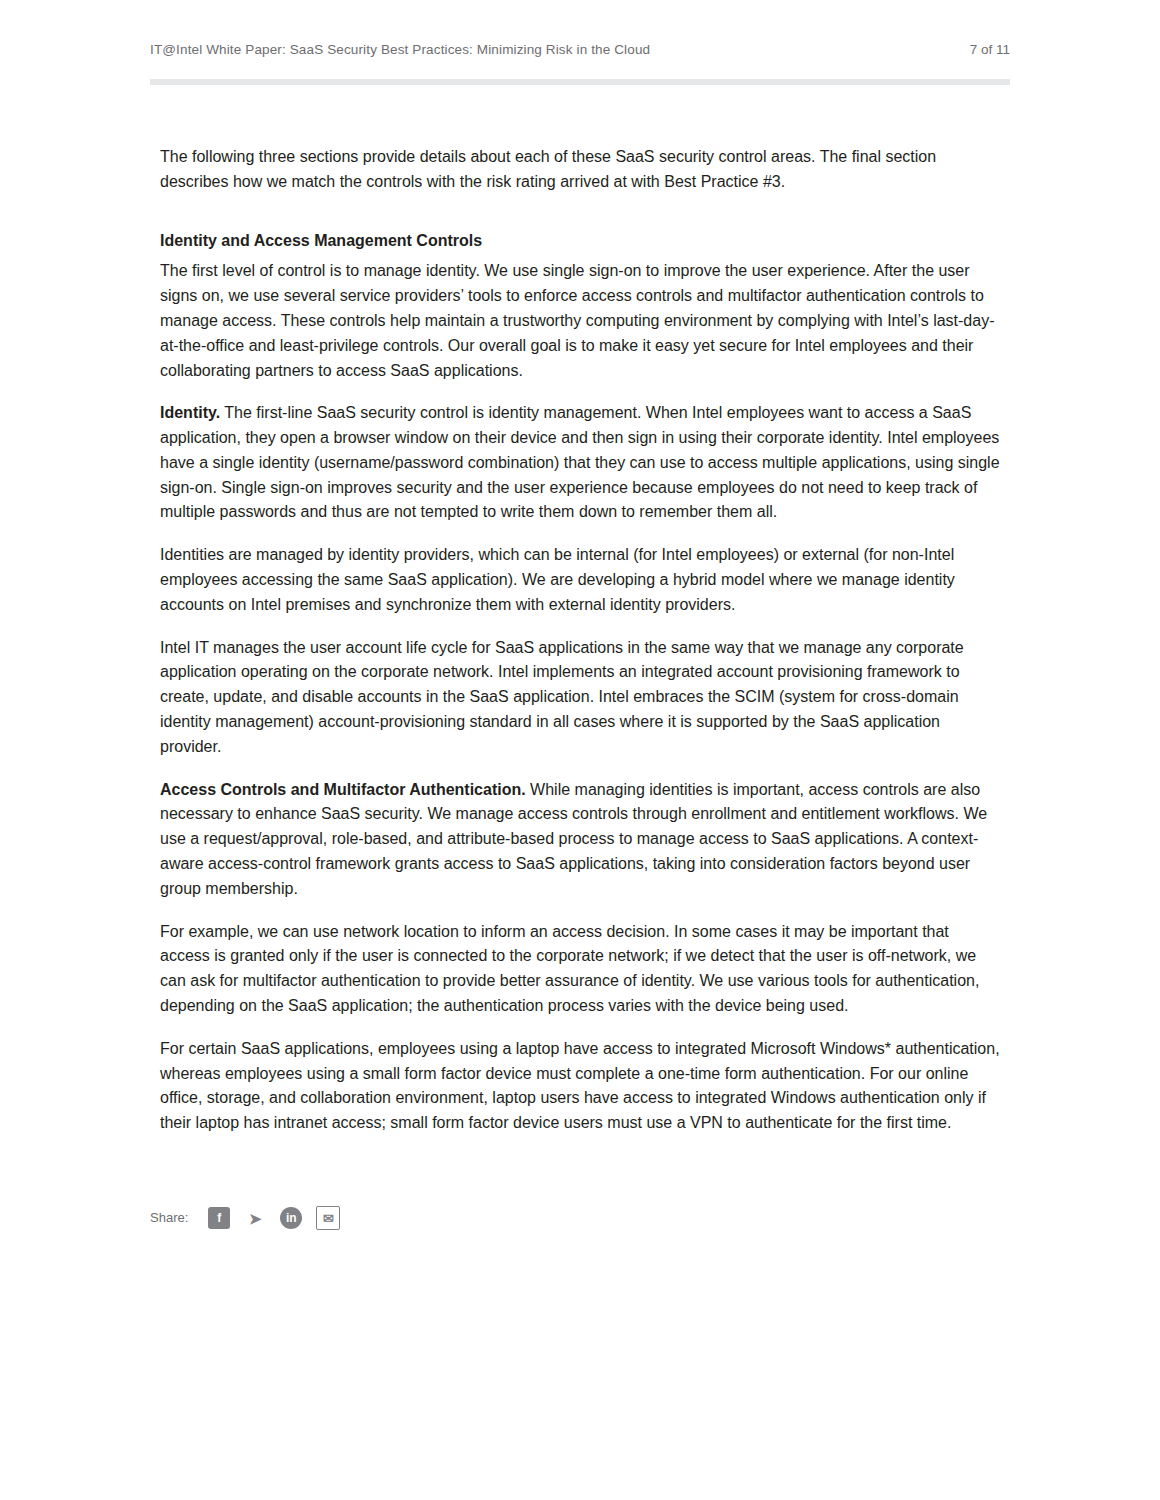IT@Intel White Paper: SaaS Security Best Practices: Minimizing Risk in the Cloud
7 of 11
The following three sections provide details about each of these SaaS security control areas. The final section describes how we match the controls with the risk rating arrived at with Best Practice #3.
Identity and Access Management Controls
The first level of control is to manage identity. We use single sign-on to improve the user experience. After the user signs on, we use several service providers’ tools to enforce access controls and multifactor authentication controls to manage access. These controls help maintain a trustworthy computing environment by complying with Intel’s last-day-at-the-office and least-privilege controls. Our overall goal is to make it easy yet secure for Intel employees and their collaborating partners to access SaaS applications.
Identity. The first-line SaaS security control is identity management. When Intel employees want to access a SaaS application, they open a browser window on their device and then sign in using their corporate identity. Intel employees have a single identity (username/password combination) that they can use to access multiple applications, using single sign-on. Single sign-on improves security and the user experience because employees do not need to keep track of multiple passwords and thus are not tempted to write them down to remember them all.
Identities are managed by identity providers, which can be internal (for Intel employees) or external (for non-Intel employees accessing the same SaaS application). We are developing a hybrid model where we manage identity accounts on Intel premises and synchronize them with external identity providers.
Intel IT manages the user account life cycle for SaaS applications in the same way that we manage any corporate application operating on the corporate network. Intel implements an integrated account provisioning framework to create, update, and disable accounts in the SaaS application. Intel embraces the SCIM (system for cross-domain identity management) account-provisioning standard in all cases where it is supported by the SaaS application provider.
Access Controls and Multifactor Authentication. While managing identities is important, access controls are also necessary to enhance SaaS security. We manage access controls through enrollment and entitlement workflows. We use a request/approval, role-based, and attribute-based process to manage access to SaaS applications. A context-aware access-control framework grants access to SaaS applications, taking into consideration factors beyond user group membership.
For example, we can use network location to inform an access decision. In some cases it may be important that access is granted only if the user is connected to the corporate network; if we detect that the user is off-network, we can ask for multifactor authentication to provide better assurance of identity. We use various tools for authentication, depending on the SaaS application; the authentication process varies with the device being used.
For certain SaaS applications, employees using a laptop have access to integrated Microsoft Windows* authentication, whereas employees using a small form factor device must complete a one-time form authentication. For our online office, storage, and collaboration environment, laptop users have access to integrated Windows authentication only if their laptop has intranet access; small form factor device users must use a VPN to authenticate for the first time.
Share: f ➤ in ✉